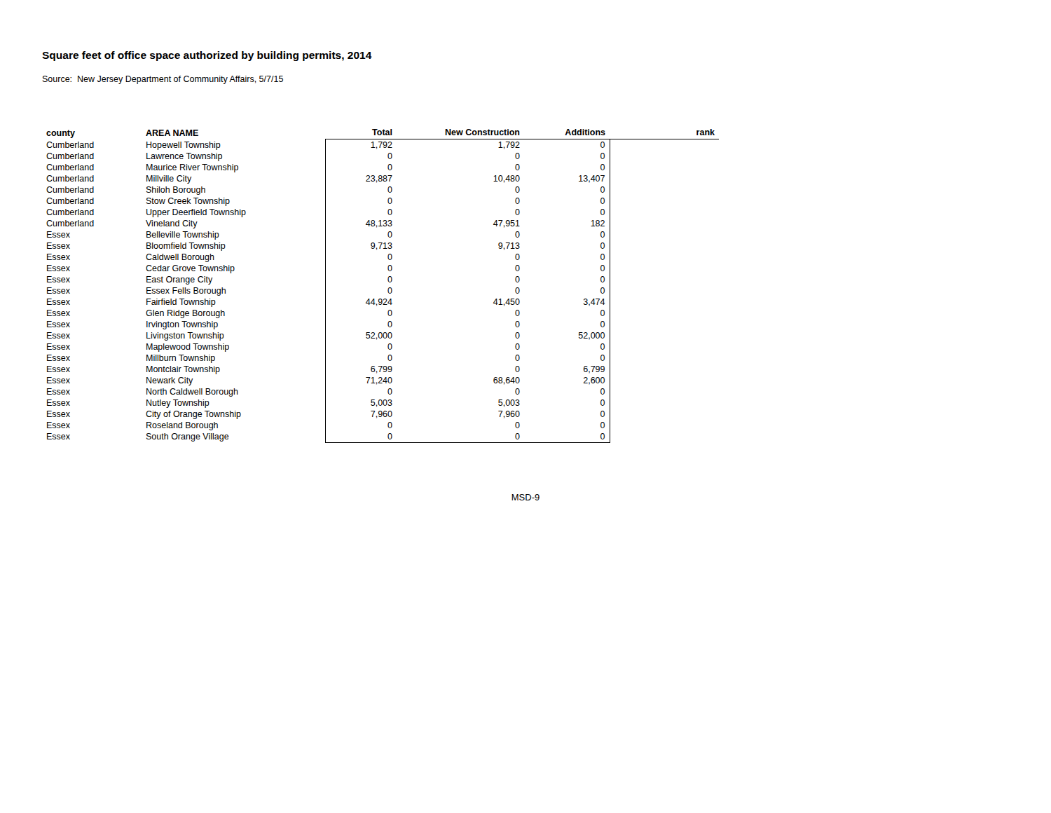Square feet of office space authorized by building permits, 2014
Source: New Jersey Department of Community Affairs, 5/7/15
| county | AREA NAME | Total | New Construction | Additions | rank |
| --- | --- | --- | --- | --- | --- |
| Cumberland | Hopewell Township | 1,792 | 1,792 | 0 | |
| Cumberland | Lawrence Township | 0 | 0 | 0 | |
| Cumberland | Maurice River Township | 0 | 0 | 0 | |
| Cumberland | Millville City | 23,887 | 10,480 | 13,407 | |
| Cumberland | Shiloh Borough | 0 | 0 | 0 | |
| Cumberland | Stow Creek Township | 0 | 0 | 0 | |
| Cumberland | Upper Deerfield Township | 0 | 0 | 0 | |
| Cumberland | Vineland City | 48,133 | 47,951 | 182 | |
| Essex | Belleville Township | 0 | 0 | 0 | |
| Essex | Bloomfield Township | 9,713 | 9,713 | 0 | |
| Essex | Caldwell Borough | 0 | 0 | 0 | |
| Essex | Cedar Grove Township | 0 | 0 | 0 | |
| Essex | East Orange City | 0 | 0 | 0 | |
| Essex | Essex Fells Borough | 0 | 0 | 0 | |
| Essex | Fairfield Township | 44,924 | 41,450 | 3,474 | |
| Essex | Glen Ridge Borough | 0 | 0 | 0 | |
| Essex | Irvington Township | 0 | 0 | 0 | |
| Essex | Livingston Township | 52,000 | 0 | 52,000 | |
| Essex | Maplewood Township | 0 | 0 | 0 | |
| Essex | Millburn Township | 0 | 0 | 0 | |
| Essex | Montclair Township | 6,799 | 0 | 6,799 | |
| Essex | Newark City | 71,240 | 68,640 | 2,600 | |
| Essex | North Caldwell Borough | 0 | 0 | 0 | |
| Essex | Nutley Township | 5,003 | 5,003 | 0 | |
| Essex | City of Orange Township | 7,960 | 7,960 | 0 | |
| Essex | Roseland Borough | 0 | 0 | 0 | |
| Essex | South Orange Village | 0 | 0 | 0 | |
MSD-9